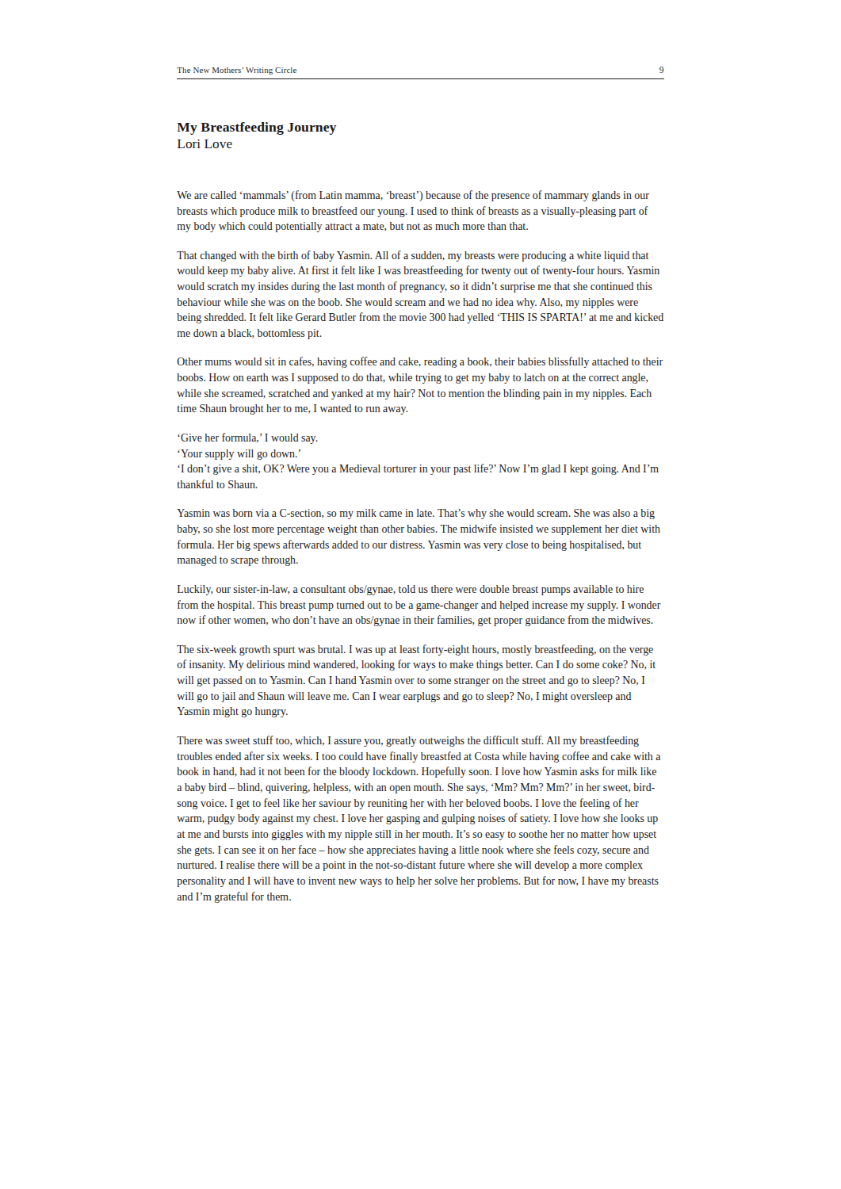The New Mothers’ Writing Circle 9
My Breastfeeding Journey
Lori Love
We are called ‘mammals’ (from Latin mamma, ‘breast’) because of the presence of mammary glands in our breasts which produce milk to breastfeed our young. I used to think of breasts as a visually-pleasing part of my body which could potentially attract a mate, but not as much more than that.
That changed with the birth of baby Yasmin. All of a sudden, my breasts were producing a white liquid that would keep my baby alive. At first it felt like I was breastfeeding for twenty out of twenty-four hours. Yasmin would scratch my insides during the last month of pregnancy, so it didn’t surprise me that she continued this behaviour while she was on the boob. She would scream and we had no idea why. Also, my nipples were being shredded. It felt like Gerard Butler from the movie 300 had yelled ‘THIS IS SPARTA!’ at me and kicked me down a black, bottomless pit.
Other mums would sit in cafes, having coffee and cake, reading a book, their babies blissfully attached to their boobs. How on earth was I supposed to do that, while trying to get my baby to latch on at the correct angle, while she screamed, scratched and yanked at my hair? Not to mention the blinding pain in my nipples. Each time Shaun brought her to me, I wanted to run away.
‘Give her formula,’ I would say. ‘Your supply will go down.’ ‘I don’t give a shit, OK? Were you a Medieval torturer in your past life?’ Now I’m glad I kept going. And I’m thankful to Shaun.
Yasmin was born via a C-section, so my milk came in late. That’s why she would scream. She was also a big baby, so she lost more percentage weight than other babies. The midwife insisted we supplement her diet with formula. Her big spews afterwards added to our distress. Yasmin was very close to being hospitalised, but managed to scrape through.
Luckily, our sister-in-law, a consultant obs/gynae, told us there were double breast pumps available to hire from the hospital. This breast pump turned out to be a game-changer and helped increase my supply. I wonder now if other women, who don’t have an obs/gynae in their families, get proper guidance from the midwives.
The six-week growth spurt was brutal. I was up at least forty-eight hours, mostly breastfeeding, on the verge of insanity. My delirious mind wandered, looking for ways to make things better. Can I do some coke? No, it will get passed on to Yasmin. Can I hand Yasmin over to some stranger on the street and go to sleep? No, I will go to jail and Shaun will leave me. Can I wear earplugs and go to sleep? No, I might oversleep and Yasmin might go hungry.
There was sweet stuff too, which, I assure you, greatly outweighs the difficult stuff. All my breastfeeding troubles ended after six weeks. I too could have finally breastfed at Costa while having coffee and cake with a book in hand, had it not been for the bloody lockdown. Hopefully soon. I love how Yasmin asks for milk like a baby bird – blind, quivering, helpless, with an open mouth. She says, ‘Mm? Mm? Mm?’ in her sweet, bird-song voice. I get to feel like her saviour by reuniting her with her beloved boobs. I love the feeling of her warm, pudgy body against my chest. I love her gasping and gulping noises of satiety. I love how she looks up at me and bursts into giggles with my nipple still in her mouth. It’s so easy to soothe her no matter how upset she gets. I can see it on her face – how she appreciates having a little nook where she feels cozy, secure and nurtured. I realise there will be a point in the not-so-distant future where she will develop a more complex personality and I will have to invent new ways to help her solve her problems. But for now, I have my breasts and I’m grateful for them.